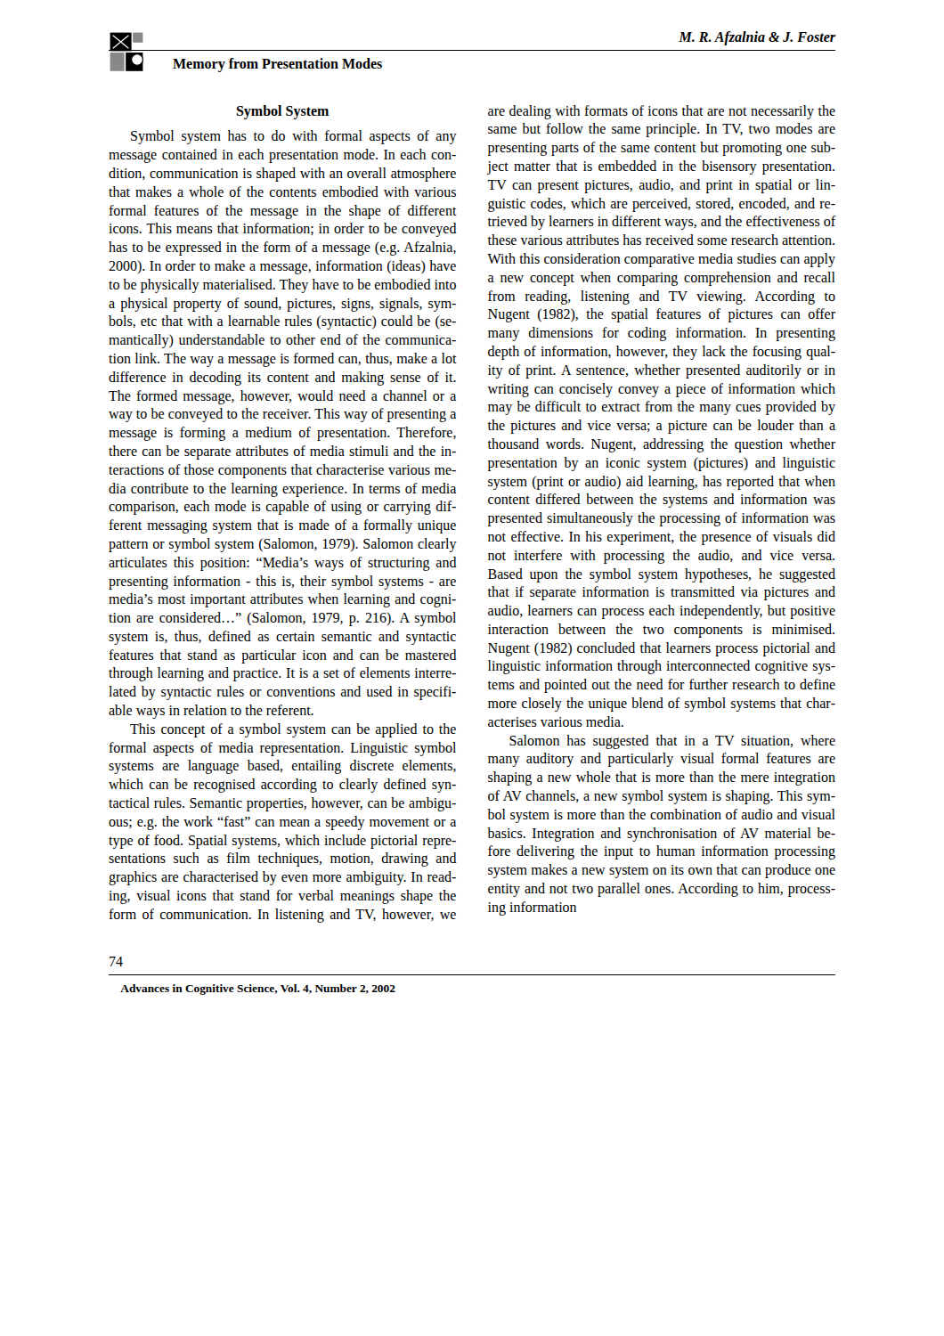M. R. Afzalnia & J. Foster
Memory from Presentation Modes
Symbol System
Symbol system has to do with formal aspects of any message contained in each presentation mode. In each condition, communication is shaped with an overall atmosphere that makes a whole of the contents embodied with various formal features of the message in the shape of different icons. This means that information; in order to be conveyed has to be expressed in the form of a message (e.g. Afzalnia, 2000). In order to make a message, information (ideas) have to be physically materialised. They have to be embodied into a physical property of sound, pictures, signs, signals, symbols, etc that with a learnable rules (syntactic) could be (semantically) understandable to other end of the communication link. The way a message is formed can, thus, make a lot difference in decoding its content and making sense of it. The formed message, however, would need a channel or a way to be conveyed to the receiver. This way of presenting a message is forming a medium of presentation. Therefore, there can be separate attributes of media stimuli and the interactions of those components that characterise various media contribute to the learning experience. In terms of media comparison, each mode is capable of using or carrying different messaging system that is made of a formally unique pattern or symbol system (Salomon, 1979). Salomon clearly articulates this position: “Media’s ways of structuring and presenting information - this is, their symbol systems - are media’s most important attributes when learning and cognition are considered…” (Salomon, 1979, p. 216). A symbol system is, thus, defined as certain semantic and syntactic features that stand as particular icon and can be mastered through learning and practice. It is a set of elements interrelated by syntactic rules or conventions and used in specifiable ways in relation to the referent.
This concept of a symbol system can be applied to the formal aspects of media representation. Linguistic symbol systems are language based, entailing discrete elements, which can be recognised according to clearly defined syntactical rules. Semantic properties, however, can be ambiguous; e.g. the work “fast” can mean a speedy movement or a type of food. Spatial systems, which include pictorial representations such as film techniques, motion, drawing and graphics are characterised by even more ambiguity. In reading, visual icons that stand for verbal meanings shape the form of communication. In listening and TV, however, we are dealing with formats of icons that are not necessarily the same but follow the same principle. In TV, two modes are presenting parts of the same content but promoting one subject matter that is embedded in the bisensory presentation. TV can present pictures, audio, and print in spatial or linguistic codes, which are perceived, stored, encoded, and retrieved by learners in different ways, and the effectiveness of these various attributes has received some research attention. With this consideration comparative media studies can apply a new concept when comparing comprehension and recall from reading, listening and TV viewing. According to Nugent (1982), the spatial features of pictures can offer many dimensions for coding information. In presenting depth of information, however, they lack the focusing quality of print. A sentence, whether presented auditorily or in writing can concisely convey a piece of information which may be difficult to extract from the many cues provided by the pictures and vice versa; a picture can be louder than a thousand words. Nugent, addressing the question whether presentation by an iconic system (pictures) and linguistic system (print or audio) aid learning, has reported that when content differed between the systems and information was presented simultaneously the processing of information was not effective. In his experiment, the presence of visuals did not interfere with processing the audio, and vice versa. Based upon the symbol system hypotheses, he suggested that if separate information is transmitted via pictures and audio, learners can process each independently, but positive interaction between the two components is minimised. Nugent (1982) concluded that learners process pictorial and linguistic information through interconnected cognitive systems and pointed out the need for further research to define more closely the unique blend of symbol systems that characterises various media.
Salomon has suggested that in a TV situation, where many auditory and particularly visual formal features are shaping a new whole that is more than the mere integration of AV channels, a new symbol system is shaping. This symbol system is more than the combination of audio and visual basics. Integration and synchronisation of AV material before delivering the input to human information processing system makes a new system on its own that can produce one entity and not two parallel ones. According to him, processing information
74
Advances in Cognitive Science, Vol. 4, Number 2, 2002